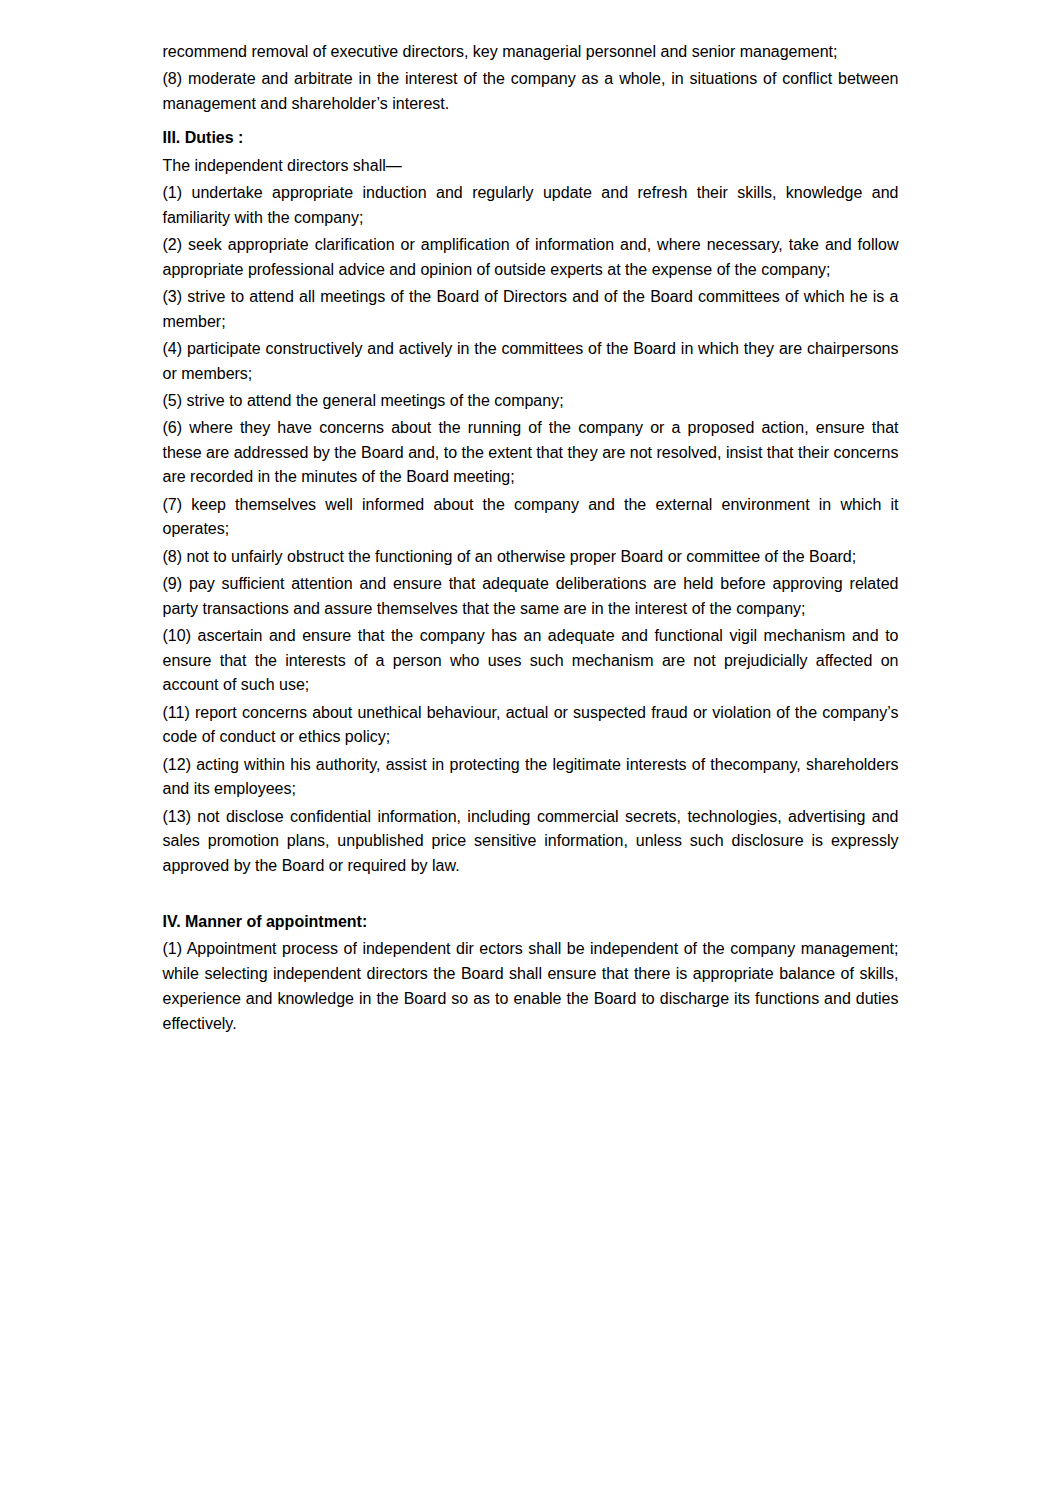recommend removal of executive directors, key managerial personnel and senior management;
(8) moderate and arbitrate in the interest of the company as a whole, in situations of conflict between management and shareholder’s interest.
III. Duties :
The independent directors shall—
(1) undertake appropriate induction and regularly update and refresh their skills, knowledge and familiarity with the company;
(2) seek appropriate clarification or amplification of information and, where necessary, take and follow appropriate professional advice and opinion of outside experts at the expense of the company;
(3) strive to attend all meetings of the Board of Directors and of the Board committees of which he is a member;
(4) participate constructively and actively in the committees of the Board in which they are chairpersons or members;
(5) strive to attend the general meetings of the company;
(6) where they have concerns about the running of the company or a proposed action, ensure that these are addressed by the Board and, to the extent that they are not resolved, insist that their concerns are recorded in the minutes of the Board meeting;
(7) keep themselves well informed about the company and the external environment in which it operates;
(8) not to unfairly obstruct the functioning of an otherwise proper Board or committee of the Board;
(9) pay sufficient attention and ensure that adequate deliberations are held before approving related party transactions and assure themselves that the same are in the interest of the company;
(10) ascertain and ensure that the company has an adequate and functional vigil mechanism and to ensure that the interests of a person who uses such mechanism are not prejudicially affected on account of such use;
(11) report concerns about unethical behaviour, actual or suspected fraud or violation of the company’s code of conduct or ethics policy;
(12) acting within his authority, assist in protecting the legitimate interests of thecompany, shareholders and its employees;
(13) not disclose confidential information, including commercial secrets, technologies, advertising and sales promotion plans, unpublished price sensitive information, unless such disclosure is expressly approved by the Board or required by law.
IV. Manner of appointment:
(1) Appointment process of independent dir ectors shall be independent of the company management; while selecting independent directors the Board shall ensure that there is appropriate balance of skills, experience and knowledge in the Board so as to enable the Board to discharge its functions and duties effectively.